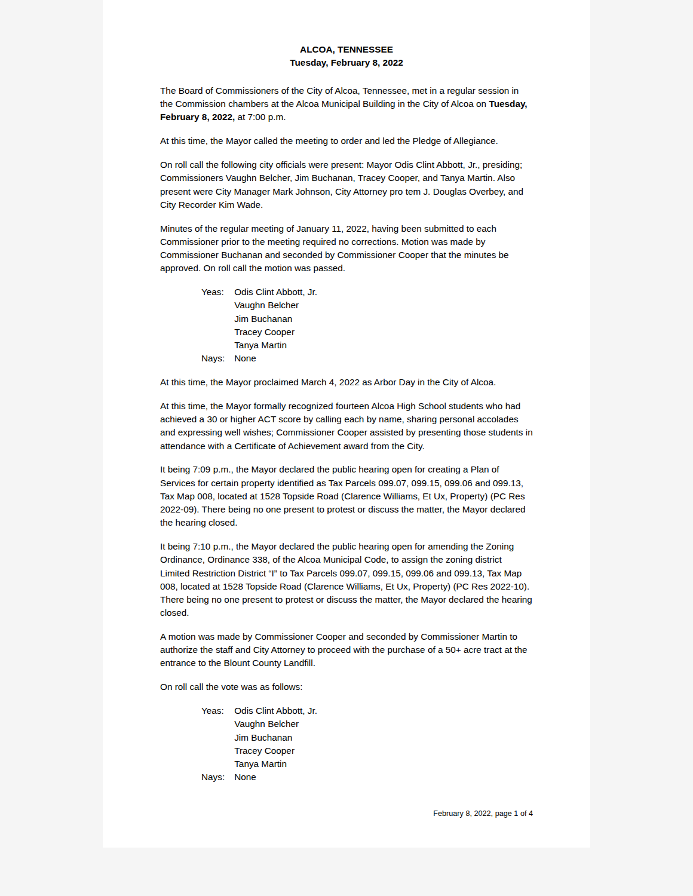ALCOA, TENNESSEE Tuesday, February 8, 2022
The Board of Commissioners of the City of Alcoa, Tennessee, met in a regular session in the Commission chambers at the Alcoa Municipal Building in the City of Alcoa on Tuesday, February 8, 2022, at 7:00 p.m.
At this time, the Mayor called the meeting to order and led the Pledge of Allegiance.
On roll call the following city officials were present: Mayor Odis Clint Abbott, Jr., presiding; Commissioners Vaughn Belcher, Jim Buchanan, Tracey Cooper, and Tanya Martin. Also present were City Manager Mark Johnson, City Attorney pro tem J. Douglas Overbey, and City Recorder Kim Wade.
Minutes of the regular meeting of January 11, 2022, having been submitted to each Commissioner prior to the meeting required no corrections. Motion was made by Commissioner Buchanan and seconded by Commissioner Cooper that the minutes be approved. On roll call the motion was passed.
Yeas: Odis Clint Abbott, Jr. Vaughn Belcher Jim Buchanan Tracey Cooper Tanya Martin
Nays: None
At this time, the Mayor proclaimed March 4, 2022 as Arbor Day in the City of Alcoa.
At this time, the Mayor formally recognized fourteen Alcoa High School students who had achieved a 30 or higher ACT score by calling each by name, sharing personal accolades and expressing well wishes; Commissioner Cooper assisted by presenting those students in attendance with a Certificate of Achievement award from the City.
It being 7:09 p.m., the Mayor declared the public hearing open for creating a Plan of Services for certain property identified as Tax Parcels 099.07, 099.15, 099.06 and 099.13, Tax Map 008, located at 1528 Topside Road (Clarence Williams, Et Ux, Property) (PC Res 2022-09). There being no one present to protest or discuss the matter, the Mayor declared the hearing closed.
It being 7:10 p.m., the Mayor declared the public hearing open for amending the Zoning Ordinance, Ordinance 338, of the Alcoa Municipal Code, to assign the zoning district Limited Restriction District “I” to Tax Parcels 099.07, 099.15, 099.06 and 099.13, Tax Map 008, located at 1528 Topside Road (Clarence Williams, Et Ux, Property) (PC Res 2022-10). There being no one present to protest or discuss the matter, the Mayor declared the hearing closed.
A motion was made by Commissioner Cooper and seconded by Commissioner Martin to authorize the staff and City Attorney to proceed with the purchase of a 50+ acre tract at the entrance to the Blount County Landfill.
On roll call the vote was as follows:
Yeas: Odis Clint Abbott, Jr. Vaughn Belcher Jim Buchanan Tracey Cooper Tanya Martin
Nays: None
February 8, 2022, page 1 of 4